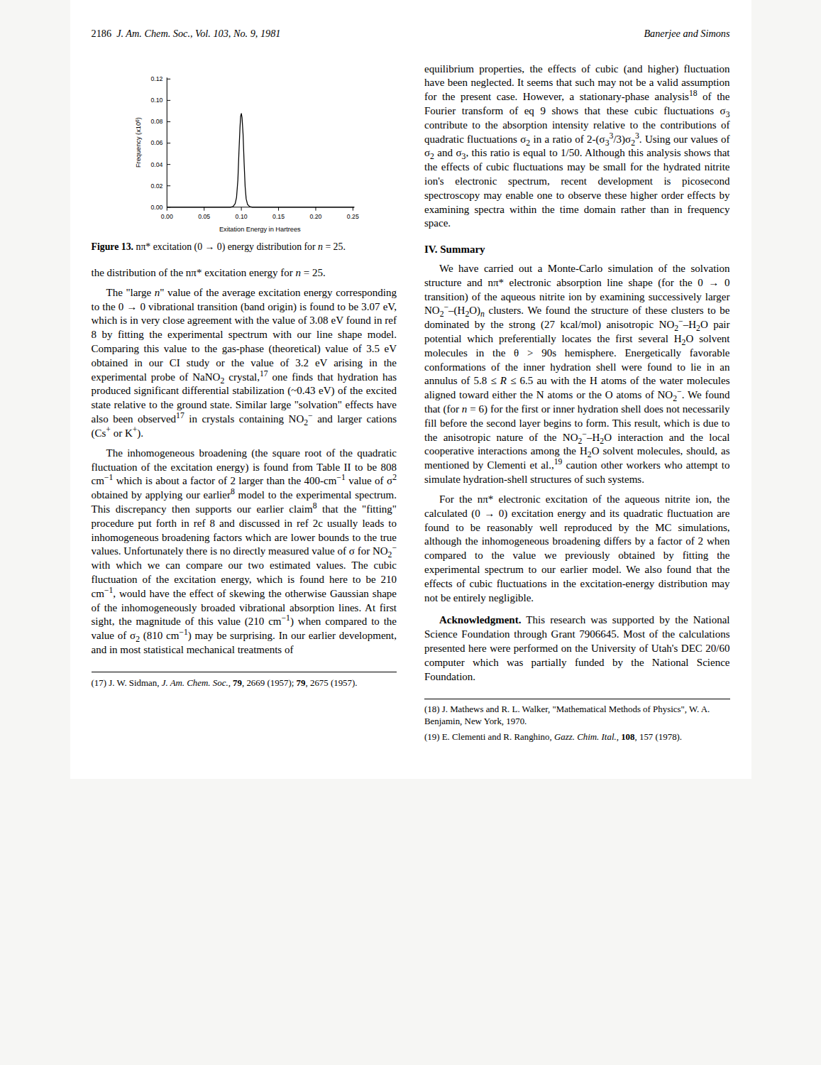2186 J. Am. Chem. Soc., Vol. 103, No. 9, 1981 Banerjee and Simons
0.00 0.02 0.04 0.06 0.08 0.10 0.12 0.00 0.05 0.10 0.15 0.20 0.25 Exitation Energy in Hartrees Frequency (x106)
Figure 13. nπ* excitation (0 → 0) energy distribution for n = 25.
the distribution of the nπ* excitation energy for n = 25.
The "large n" value of the average excitation energy corresponding to the 0 → 0 vibrational transition (band origin) is found to be 3.07 eV, which is in very close agreement with the value of 3.08 eV found in ref 8 by fitting the experimental spectrum with our line shape model. Comparing this value to the gas-phase (theoretical) value of 3.5 eV obtained in our CI study or the value of 3.2 eV arising in the experimental probe of NaNO2 crystal,17 one finds that hydration has produced significant differential stabilization (~0.43 eV) of the excited state relative to the ground state. Similar large "solvation" effects have also been observed17 in crystals containing NO2− and larger cations (Cs+ or K+).
The inhomogeneous broadening (the square root of the quadratic fluctuation of the excitation energy) is found from Table II to be 808 cm−1 which is about a factor of 2 larger than the 400-cm−1 value of σ2 obtained by applying our earlier8 model to the experimental spectrum. This discrepancy then supports our earlier claim8 that the "fitting" procedure put forth in ref 8 and discussed in ref 2c usually leads to inhomogeneous broadening factors which are lower bounds to the true values. Unfortunately there is no directly measured value of σ for NO2− with which we can compare our two estimated values. The cubic fluctuation of the excitation energy, which is found here to be 210 cm−1, would have the effect of skewing the otherwise Gaussian shape of the inhomogeneously broaded vibrational absorption lines. At first sight, the magnitude of this value (210 cm−1) when compared to the value of σ2 (810 cm−1) may be surprising. In our earlier development, and in most statistical mechanical treatments of
(17) J. W. Sidman, J. Am. Chem. Soc., 79, 2669 (1957); 79, 2675 (1957).
equilibrium properties, the effects of cubic (and higher) fluctuation have been neglected. It seems that such may not be a valid assumption for the present case. However, a stationary-phase analysis18 of the Fourier transform of eq 9 shows that these cubic fluctuations σ3 contribute to the absorption intensity relative to the contributions of quadratic fluctuations σ2 in a ratio of 2-(σ33/3)σ23. Using our values of σ2 and σ3, this ratio is equal to 1/50. Although this analysis shows that the effects of cubic fluctuations may be small for the hydrated nitrite ion's electronic spectrum, recent development is picosecond spectroscopy may enable one to observe these higher order effects by examining spectra within the time domain rather than in frequency space.
IV. Summary
We have carried out a Monte-Carlo simulation of the solvation structure and nπ* electronic absorption line shape (for the 0 → 0 transition) of the aqueous nitrite ion by examining successively larger NO2−–(H2O)n clusters. We found the structure of these clusters to be dominated by the strong (27 kcal/mol) anisotropic NO2−–H2O pair potential which preferentially locates the first several H2O solvent molecules in the θ > 90s hemisphere. Energetically favorable conformations of the inner hydration shell were found to lie in an annulus of 5.8 ≤ R ≤ 6.5 au with the H atoms of the water molecules aligned toward either the N atoms or the O atoms of NO2−. We found that (for n = 6) for the first or inner hydration shell does not necessarily fill before the second layer begins to form. This result, which is due to the anisotropic nature of the NO2−–H2O interaction and the local cooperative interactions among the H2O solvent molecules, should, as mentioned by Clementi et al.,19 caution other workers who attempt to simulate hydration-shell structures of such systems.
For the nπ* electronic excitation of the aqueous nitrite ion, the calculated (0 → 0) excitation energy and its quadratic fluctuation are found to be reasonably well reproduced by the MC simulations, although the inhomogeneous broadening differs by a factor of 2 when compared to the value we previously obtained by fitting the experimental spectrum to our earlier model. We also found that the effects of cubic fluctuations in the excitation-energy distribution may not be entirely negligible.
Acknowledgment. This research was supported by the National Science Foundation through Grant 7906645. Most of the calculations presented here were performed on the University of Utah's DEC 20/60 computer which was partially funded by the National Science Foundation.
(18) J. Mathews and R. L. Walker, "Mathematical Methods of Physics", W. A. Benjamin, New York, 1970.
(19) E. Clementi and R. Ranghino, Gazz. Chim. Ital., 108, 157 (1978).